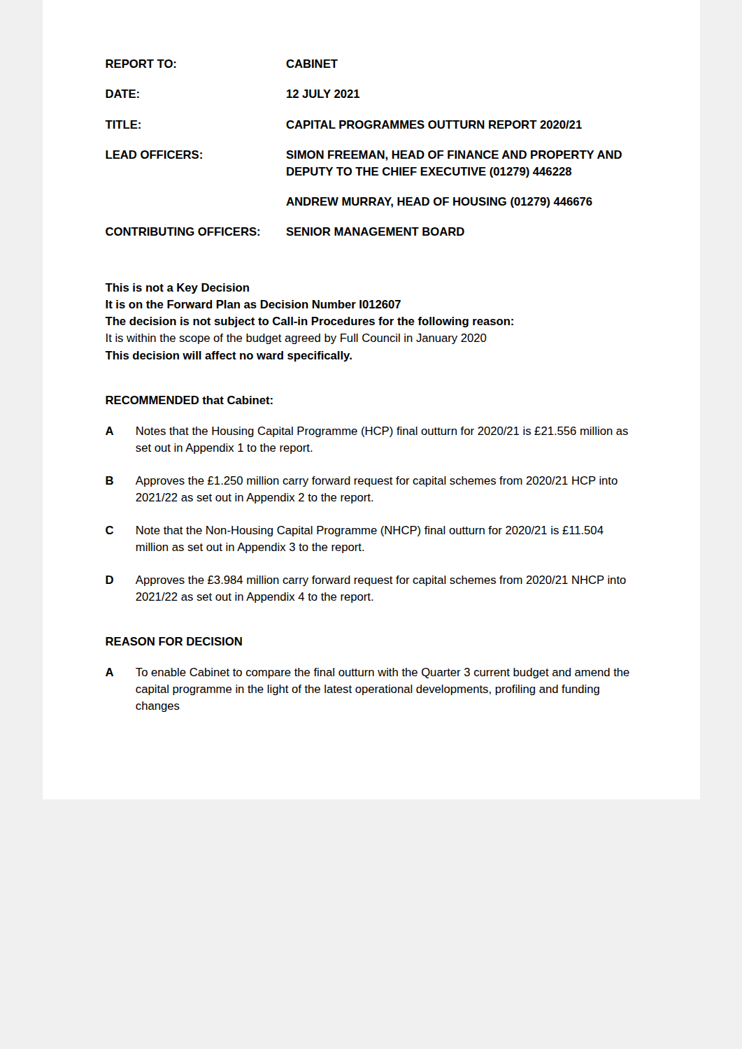| REPORT TO: | CABINET |
| DATE: | 12 JULY 2021 |
| TITLE: | CAPITAL PROGRAMMES OUTTURN REPORT 2020/21 |
| LEAD OFFICERS: | SIMON FREEMAN, HEAD OF FINANCE AND PROPERTY AND DEPUTY TO THE CHIEF EXECUTIVE (01279) 446228 ANDREW MURRAY, HEAD OF HOUSING (01279) 446676 |
| CONTRIBUTING OFFICERS: | SENIOR MANAGEMENT BOARD |
This is not a Key Decision
It is on the Forward Plan as Decision Number I012607
The decision is not subject to Call-in Procedures for the following reason:
It is within the scope of the budget agreed by Full Council in January 2020
This decision will affect no ward specifically.
RECOMMENDED that Cabinet:
ANotes that the Housing Capital Programme (HCP) final outturn for 2020/21 is £21.556 million as set out in Appendix 1 to the report.
BApproves the £1.250 million carry forward request for capital schemes from 2020/21 HCP into 2021/22 as set out in Appendix 2 to the report.
CNote that the Non-Housing Capital Programme (NHCP) final outturn for 2020/21 is £11.504 million as set out in Appendix 3 to the report.
DApproves the £3.984 million carry forward request for capital schemes from 2020/21 NHCP into 2021/22 as set out in Appendix 4 to the report.
REASON FOR DECISION
ATo enable Cabinet to compare the final outturn with the Quarter 3 current budget and amend the capital programme in the light of the latest operational developments, profiling and funding changes